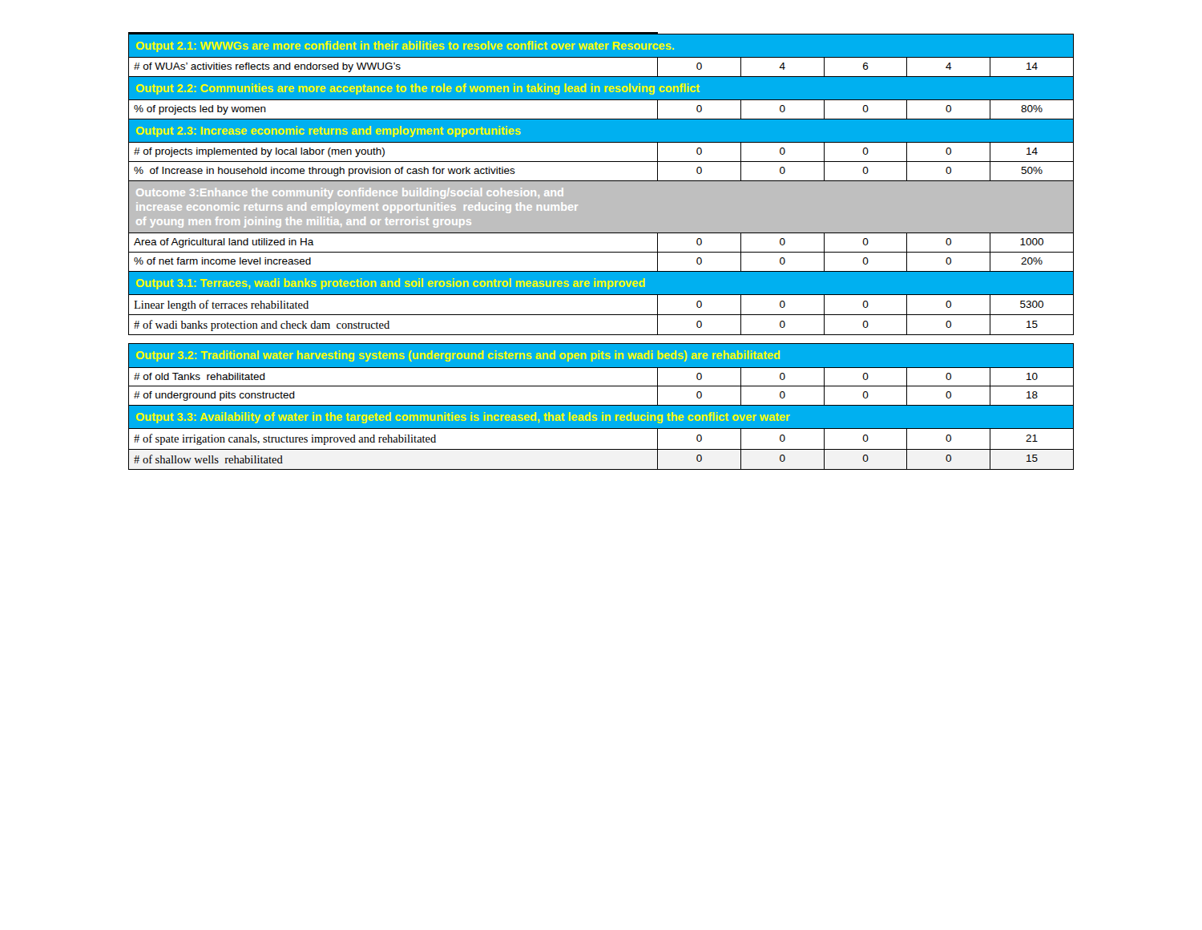| Output 2.1: WWWGs are more confident in their abilities to resolve conflict over water Resources. |
| # of WUAs’ activities reflects and endorsed by WWUG’s | 0 | 4 | 6 | 4 | 14 |
| Output 2.2: Communities are more acceptance to the role of women in taking lead in resolving conflict |
| % of projects led by women | 0 | 0 | 0 | 0 | 80% |
| Output 2.3: Increase economic returns and employment opportunities |
| # of projects implemented by local labor (men youth) | 0 | 0 | 0 | 0 | 14 |
| % of Increase in household income through provision of cash for work activities | 0 | 0 | 0 | 0 | 50% |
| Outcome 3:Enhance the community confidence building/social cohesion, and increase economic returns and employment opportunities reducing the number of young men from joining the militia, and or terrorist groups |
| Area of Agricultural land utilized in Ha | 0 | 0 | 0 | 0 | 1000 |
| % of net farm income level increased | 0 | 0 | 0 | 0 | 20% |
| Output 3.1: Terraces, wadi banks protection and soil erosion control measures are improved |
| Linear length of terraces rehabilitated | 0 | 0 | 0 | 0 | 5300 |
| # of wadi banks protection and check dam constructed | 0 | 0 | 0 | 0 | 15 |
| Outpur 3.2: Traditional water harvesting systems (underground cisterns and open pits in wadi beds) are rehabilitated |
| # of old Tanks rehabilitated | 0 | 0 | 0 | 0 | 10 |
| # of underground pits constructed | 0 | 0 | 0 | 0 | 18 |
| Output 3.3: Availability of water in the targeted communities is increased, that leads in reducing the conflict over water |
| # of spate irrigation canals, structures improved and rehabilitated | 0 | 0 | 0 | 0 | 21 |
| # of shallow wells rehabilitated | 0 | 0 | 0 | 0 | 15 |